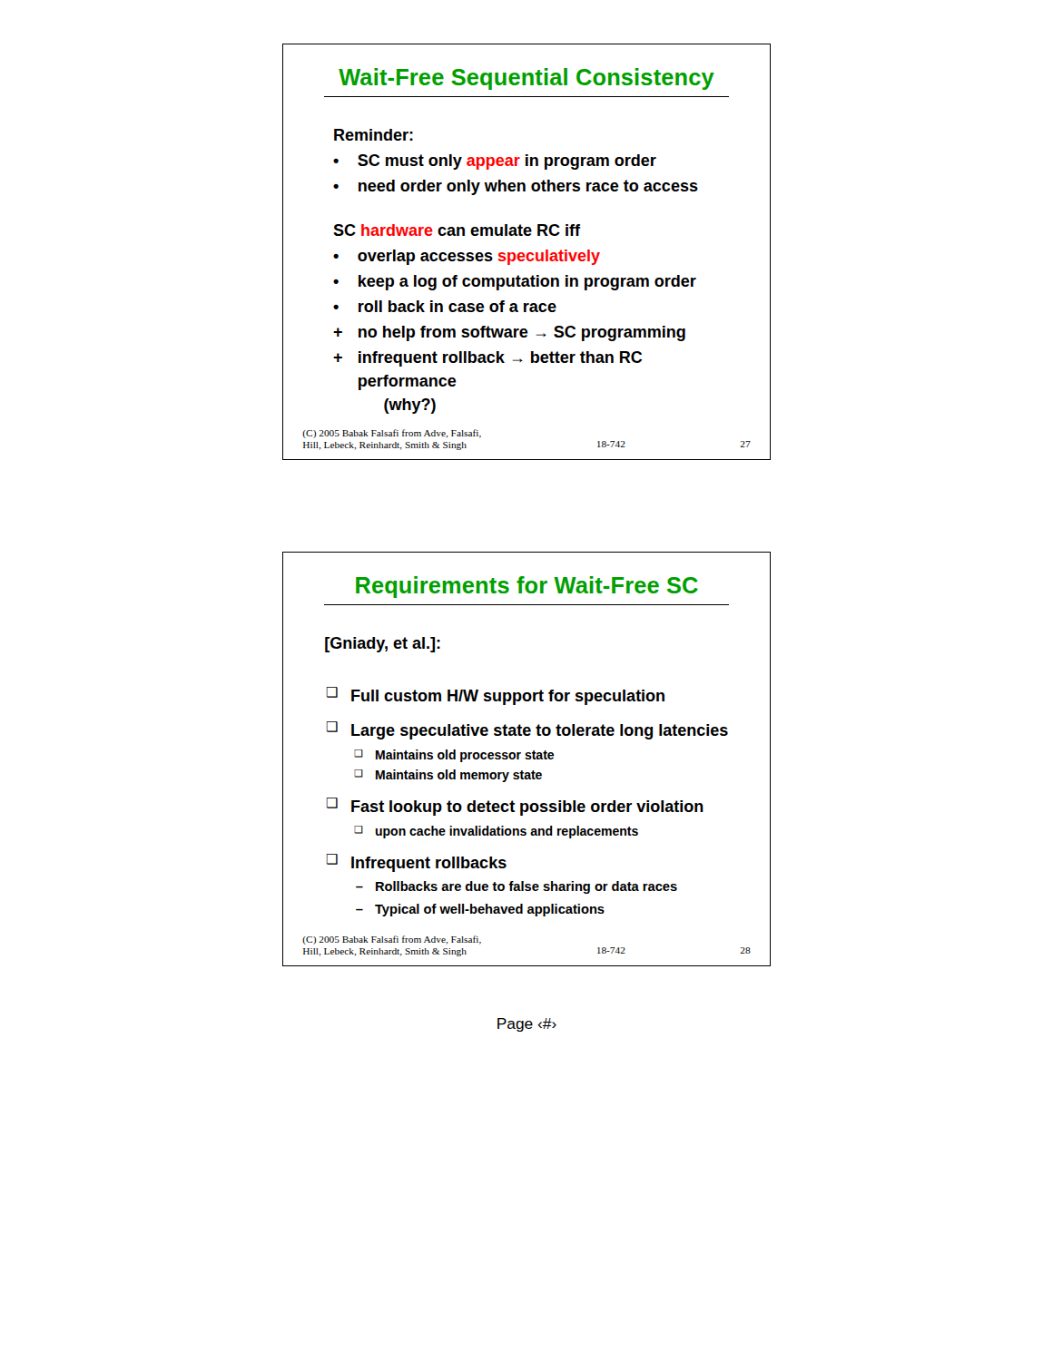Wait-Free Sequential Consistency
Reminder:
•SC must only appear in program order
•need order only when others race to access
SC hardware can emulate RC iff
•overlap accesses speculatively
•keep a log of computation in program order
•roll back in case of a race
+no help from software → SC programming
+infrequent rollback → better than RC performance
(why?)
(C) 2005 Babak Falsafi from Adve, Falsafi,
Hill, Lebeck, Reinhardt, Smith & Singh
18-742
27
Requirements for Wait-Free SC
[Gniady, et al.]:
Full custom H/W support for speculation
Large speculative state to tolerate long latencies
Maintains old processor state
Maintains old memory state
Fast lookup to detect possible order violation
upon cache invalidations and replacements
Infrequent rollbacks
Rollbacks are due to false sharing or data races
Typical of well-behaved applications
(C) 2005 Babak Falsafi from Adve, Falsafi,
Hill, Lebeck, Reinhardt, Smith & Singh
18-742
28
Page ‹#›